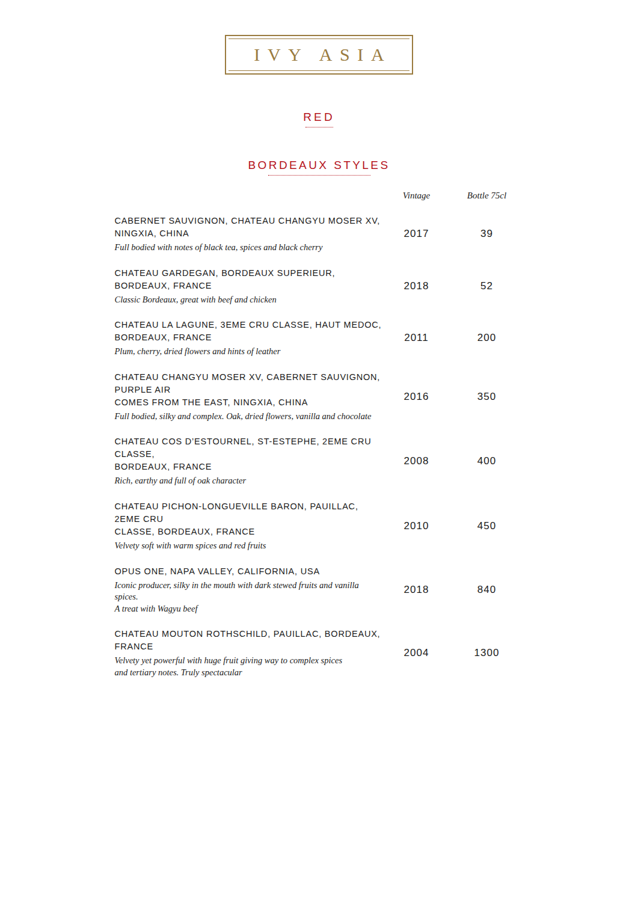Ivy Asia
Red
Bordeaux Styles
| | Vintage | Bottle 75cl |
| --- | --- | --- |
| Cabernet Sauvignon, Chateau Changyu Moser XV, Ningxia, China Full bodied with notes of black tea, spices and black cherry | 2017 | 39 |
| Chateau Gardegan, Bordeaux Superieur, Bordeaux, France Classic Bordeaux, great with beef and chicken | 2018 | 52 |
| Chateau La Lagune, 3eme Cru Classe, Haut Medoc, Bordeaux, France Plum, cherry, dried flowers and hints of leather | 2011 | 200 |
| Chateau Changyu Moser XV, Cabernet Sauvignon, Purple Air Comes from the East, Ningxia, China Full bodied, silky and complex. Oak, dried flowers, vanilla and chocolate | 2016 | 350 |
| Chateau Cos D’Estournel, St-Estephe, 2eme Cru Classe, Bordeaux, France Rich, earthy and full of oak character | 2008 | 400 |
| Chateau Pichon-Longueville Baron, Pauillac, 2eme Cru Classe, Bordeaux, France Velvety soft with warm spices and red fruits | 2010 | 450 |
| Opus One, Napa Valley, California, USA Iconic producer, silky in the mouth with dark stewed fruits and vanilla spices. A treat with Wagyu beef | 2018 | 840 |
| Chateau Mouton Rothschild, Pauillac, Bordeaux, France Velvety yet powerful with huge fruit giving way to complex spices and tertiary notes. Truly spectacular | 2004 | 1300 |